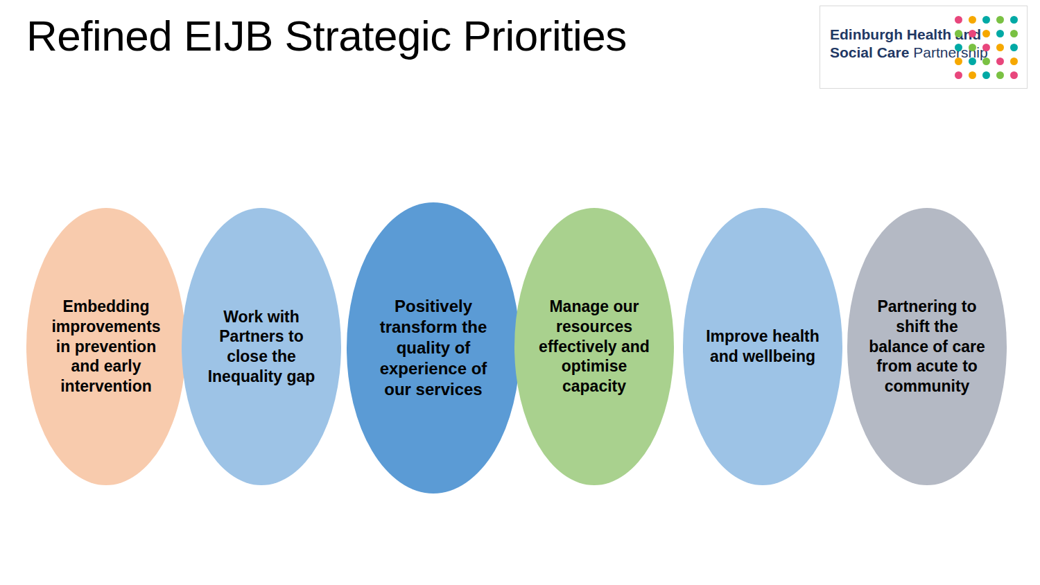Refined EIJB Strategic Priorities
Edinburgh Health and
Social Care Partnership
Embedding improvements in prevention and early intervention
Work with Partners to close the Inequality gap
Positively transform the quality of experience of our services
Manage our resources effectively and optimise capacity
Improve health and wellbeing
Partnering to shift the balance of care from acute to community